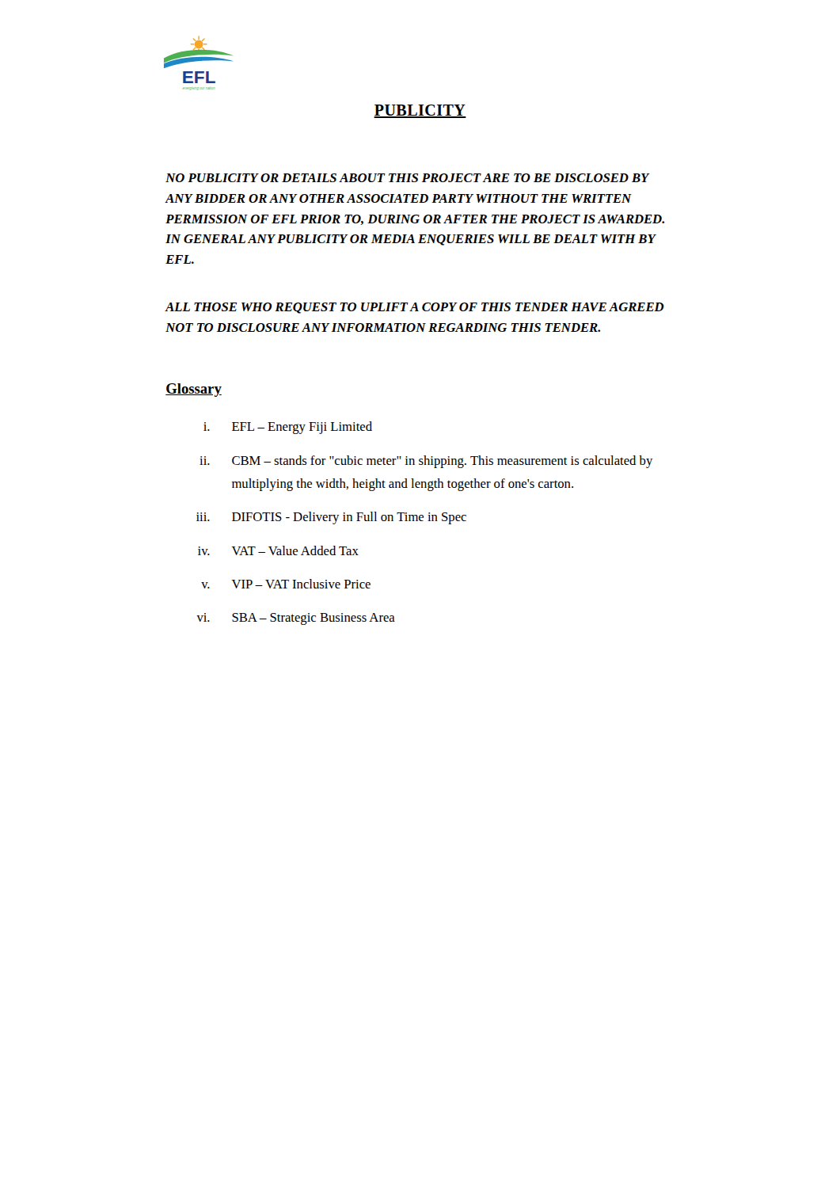EFL energising our nation
PUBLICITY
NO PUBLICITY OR DETAILS ABOUT THIS PROJECT ARE TO BE DISCLOSED BY ANY BIDDER OR ANY OTHER ASSOCIATED PARTY WITHOUT THE WRITTEN PERMISSION OF EFL PRIOR TO, DURING OR AFTER THE PROJECT IS AWARDED. IN GENERAL ANY PUBLICITY OR MEDIA ENQUERIES WILL BE DEALT WITH BY EFL.
ALL THOSE WHO REQUEST TO UPLIFT A COPY OF THIS TENDER HAVE AGREED NOT TO DISCLOSURE ANY INFORMATION REGARDING THIS TENDER.
Glossary
EFL – Energy Fiji Limited
CBM – stands for "cubic meter" in shipping. This measurement is calculated by multiplying the width, height and length together of one's carton.
DIFOTIS - Delivery in Full on Time in Spec
VAT – Value Added Tax
VIP – VAT Inclusive Price
SBA – Strategic Business Area